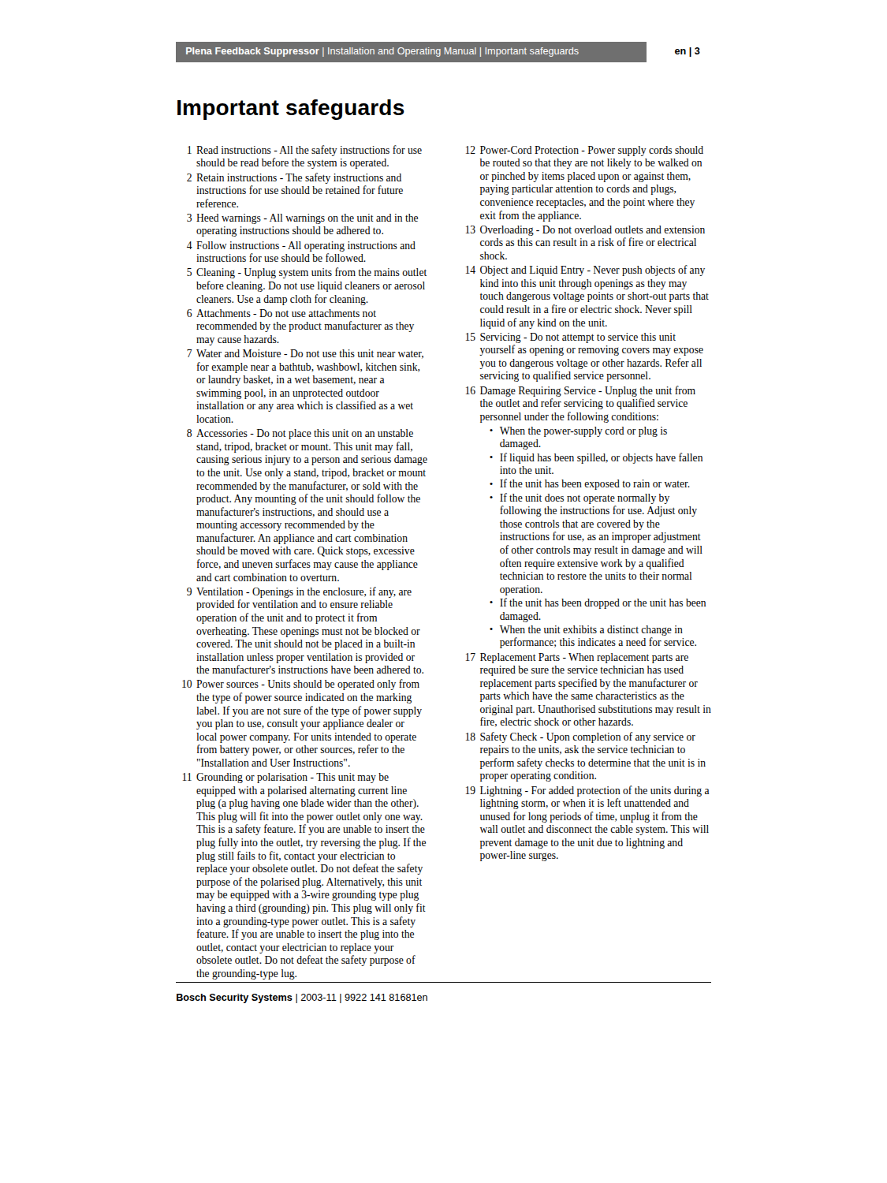Plena Feedback Suppressor | Installation and Operating Manual | Important safeguards
en | 3
Important safeguards
Read instructions - All the safety instructions for use should be read before the system is operated.
Retain instructions - The safety instructions and instructions for use should be retained for future reference.
Heed warnings - All warnings on the unit and in the operating instructions should be adhered to.
Follow instructions - All operating instructions and instructions for use should be followed.
Cleaning - Unplug system units from the mains outlet before cleaning. Do not use liquid cleaners or aerosol cleaners. Use a damp cloth for cleaning.
Attachments - Do not use attachments not recommended by the product manufacturer as they may cause hazards.
Water and Moisture - Do not use this unit near water, for example near a bathtub, washbowl, kitchen sink, or laundry basket, in a wet basement, near a swimming pool, in an unprotected outdoor installation or any area which is classified as a wet location.
Accessories - Do not place this unit on an unstable stand, tripod, bracket or mount. This unit may fall, causing serious injury to a person and serious damage to the unit. Use only a stand, tripod, bracket or mount recommended by the manufacturer, or sold with the product. Any mounting of the unit should follow the manufacturer's instructions, and should use a mounting accessory recommended by the manufacturer. An appliance and cart combination should be moved with care. Quick stops, excessive force, and uneven surfaces may cause the appliance and cart combination to overturn.
Ventilation - Openings in the enclosure, if any, are provided for ventilation and to ensure reliable operation of the unit and to protect it from overheating. These openings must not be blocked or covered. The unit should not be placed in a built-in installation unless proper ventilation is provided or the manufacturer's instructions have been adhered to.
Power sources - Units should be operated only from the type of power source indicated on the marking label. If you are not sure of the type of power supply you plan to use, consult your appliance dealer or local power company. For units intended to operate from battery power, or other sources, refer to the "Installation and User Instructions".
Grounding or polarisation - This unit may be equipped with a polarised alternating current line plug (a plug having one blade wider than the other). This plug will fit into the power outlet only one way. This is a safety feature. If you are unable to insert the plug fully into the outlet, try reversing the plug. If the plug still fails to fit, contact your electrician to replace your obsolete outlet. Do not defeat the safety purpose of the polarised plug. Alternatively, this unit may be equipped with a 3-wire grounding type plug having a third (grounding) pin. This plug will only fit into a grounding-type power outlet. This is a safety feature. If you are unable to insert the plug into the outlet, contact your electrician to replace your obsolete outlet. Do not defeat the safety purpose of the grounding-type lug.
Power-Cord Protection - Power supply cords should be routed so that they are not likely to be walked on or pinched by items placed upon or against them, paying particular attention to cords and plugs, convenience receptacles, and the point where they exit from the appliance.
Overloading - Do not overload outlets and extension cords as this can result in a risk of fire or electrical shock.
Object and Liquid Entry - Never push objects of any kind into this unit through openings as they may touch dangerous voltage points or short-out parts that could result in a fire or electric shock. Never spill liquid of any kind on the unit.
Servicing - Do not attempt to service this unit yourself as opening or removing covers may expose you to dangerous voltage or other hazards. Refer all servicing to qualified service personnel.
Damage Requiring Service - Unplug the unit from the outlet and refer servicing to qualified service personnel under the following conditions:
When the power-supply cord or plug is damaged.
If liquid has been spilled, or objects have fallen into the unit.
If the unit has been exposed to rain or water.
If the unit does not operate normally by following the instructions for use. Adjust only those controls that are covered by the instructions for use, as an improper adjustment of other controls may result in damage and will often require extensive work by a qualified technician to restore the units to their normal operation.
If the unit has been dropped or the unit has been damaged.
When the unit exhibits a distinct change in performance; this indicates a need for service.
Replacement Parts - When replacement parts are required be sure the service technician has used replacement parts specified by the manufacturer or parts which have the same characteristics as the original part. Unauthorised substitutions may result in fire, electric shock or other hazards.
Safety Check - Upon completion of any service or repairs to the units, ask the service technician to perform safety checks to determine that the unit is in proper operating condition.
Lightning - For added protection of the units during a lightning storm, or when it is left unattended and unused for long periods of time, unplug it from the wall outlet and disconnect the cable system. This will prevent damage to the unit due to lightning and power-line surges.
Bosch Security Systems | 2003-11 | 9922 141 81681en